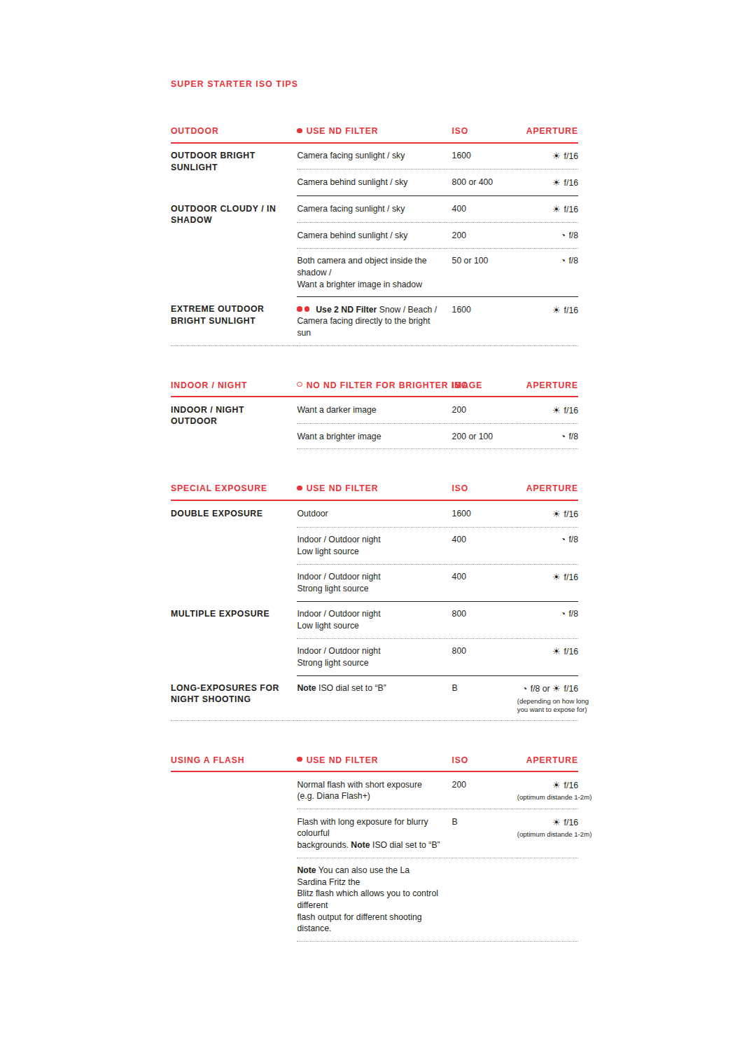Super Starter ISO Tips
| Outdoor | Use ND Filter | ISO | Aperture |
| --- | --- | --- | --- |
| Outdoor Bright Sunlight | Camera facing sunlight / sky | 1600 | f/16 |
| Camera behind sunlight / sky | 800 or 400 | f/16 |
| Outdoor Cloudy / In Shadow | Camera facing sunlight / sky | 400 | f/16 |
| Camera behind sunlight / sky | 200 | f/8 |
| Both camera and object inside the shadow / Want a brighter image in shadow | 50 or 100 | f/8 |
| Extreme Outdoor Bright Sunlight | Use 2 ND Filter Snow / Beach / Camera facing directly to the bright sun | 1600 | f/16 |
| Indoor / Night | No ND Filter for Brighter Image | ISO | Aperture |
| --- | --- | --- | --- |
| Indoor / Night Outdoor | Want a darker image | 200 | f/16 |
| Want a brighter image | 200 or 100 | f/8 |
| Special Exposure | Use ND Filter | ISO | Aperture |
| --- | --- | --- | --- |
| Double Exposure | Outdoor | 1600 | f/16 |
| Indoor / Outdoor night Low light source | 400 | f/8 |
| Indoor / Outdoor night Strong light source | 400 | f/16 |
| Multiple Exposure | Indoor / Outdoor night Low light source | 800 | f/8 |
| Indoor / Outdoor night Strong light source | 800 | f/16 |
| Long-Exposures for Night Shooting | Note ISO dial set to “B” | B | f/8 or f/16 (depending on how long you want to expose for) |
| Using a Flash | Use ND Filter | ISO | Aperture |
| --- | --- | --- | --- |
| | Normal flash with short exposure (e.g. Diana Flash+) | 200 | f/16 (optimum distande 1-2m) |
| | Flash with long exposure for blurry colourful backgrounds. Note ISO dial set to “B” | B | f/16 (optimum distande 1-2m) |
| | Note You can also use the La Sardina Fritz the Blitz flash which allows you to control different flash output for different shooting distance. | | |